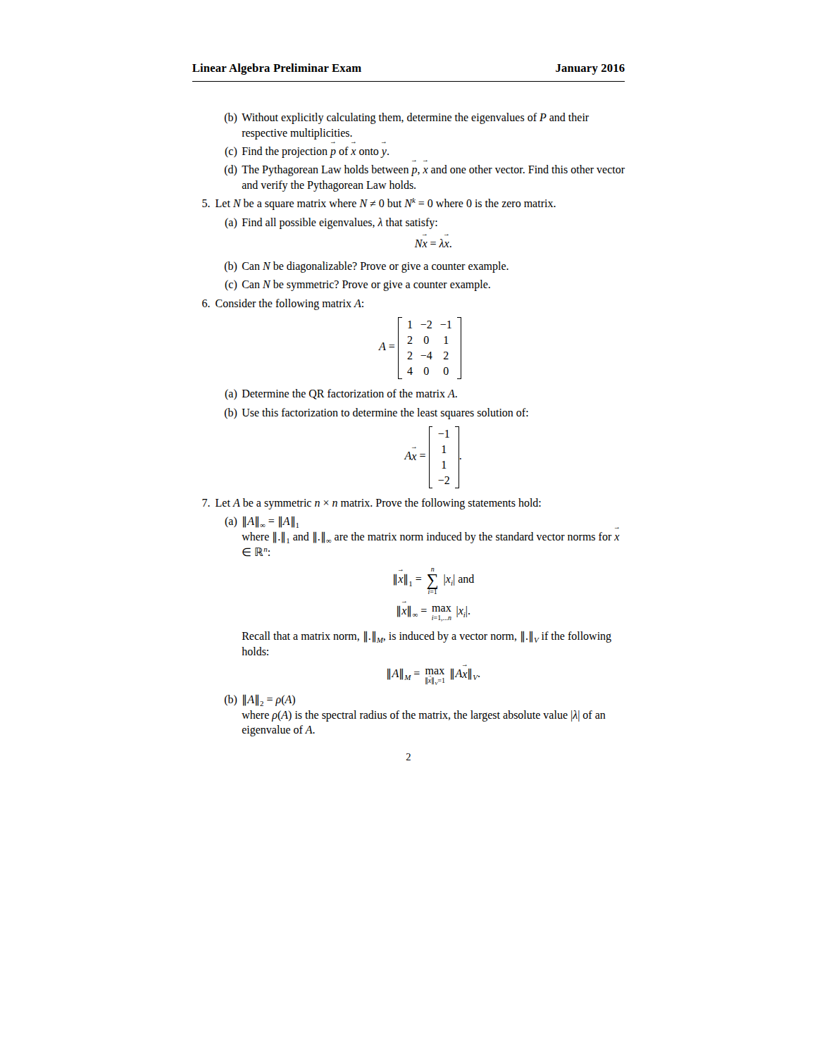Linear Algebra Preliminar Exam
January 2016
(b) Without explicitly calculating them, determine the eigenvalues of P and their respective multiplicities.
(c) Find the projection p of x onto y.
(d) The Pythagorean Law holds between p, x and one other vector. Find this other vector and verify the Pythagorean Law holds.
5. Let N be a square matrix where N ≠ 0 but Nk = 0 where 0 is the zero matrix.
(a) Find all possible eigenvalues, λ that satisfy:
Nx = λx.
(b) Can N be diagonalizable? Prove or give a counter example.
(c) Can N be symmetric? Prove or give a counter example.
6. Consider the following matrix A:
A =
| 1 | −2 | −1 |
| 2 | 0 | 1 |
| 2 | −4 | 2 |
| 4 | 0 | 0 |
(a) Determine the QR factorization of the matrix A.
(b) Use this factorization to determine the least squares solution of:
Ax =
| −1 |
| 1 |
| 1 |
| −2 |
.
7. Let A be a symmetric n × n matrix. Prove the following statements hold:
(a)∥A∥∞ = ∥A∥1
where ∥.∥1 and ∥.∥∞ are the matrix norm induced by the standard vector norms for x ∈ ℝn:
∥x∥1 = n ∑ i=1 |xi| and
∥x∥∞ = max i=1,...n |xi|.
Recall that a matrix norm, ∥.∥M, is induced by a vector norm, ∥.∥V if the following holds:
∥A∥M = max ∥x∥V=1 ∥Ax∥V.
(b)∥A∥2 = ρ(A)
where ρ(A) is the spectral radius of the matrix, the largest absolute value |λ| of an eigenvalue of A.
2